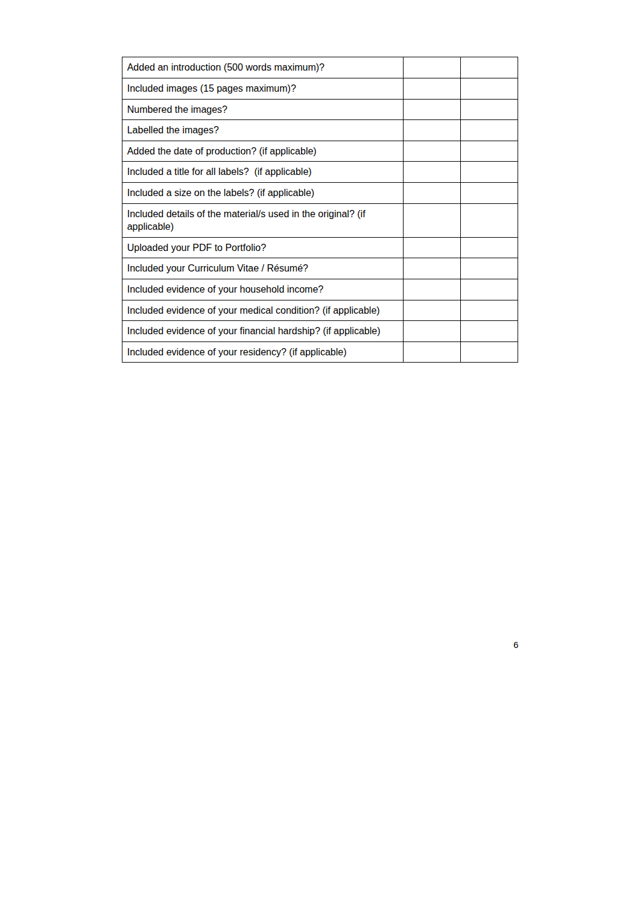| Added an introduction (500 words maximum)? | | |
| Included images (15 pages maximum)? | | |
| Numbered the images? | | |
| Labelled the images? | | |
| Added the date of production? (if applicable) | | |
| Included a title for all labels? (if applicable) | | |
| Included a size on the labels? (if applicable) | | |
| Included details of the material/s used in the original? (if applicable) | | |
| Uploaded your PDF to Portfolio? | | |
| Included your Curriculum Vitae / Résumé? | | |
| Included evidence of your household income? | | |
| Included evidence of your medical condition? (if applicable) | | |
| Included evidence of your financial hardship? (if applicable) | | |
| Included evidence of your residency? (if applicable) | | |
6